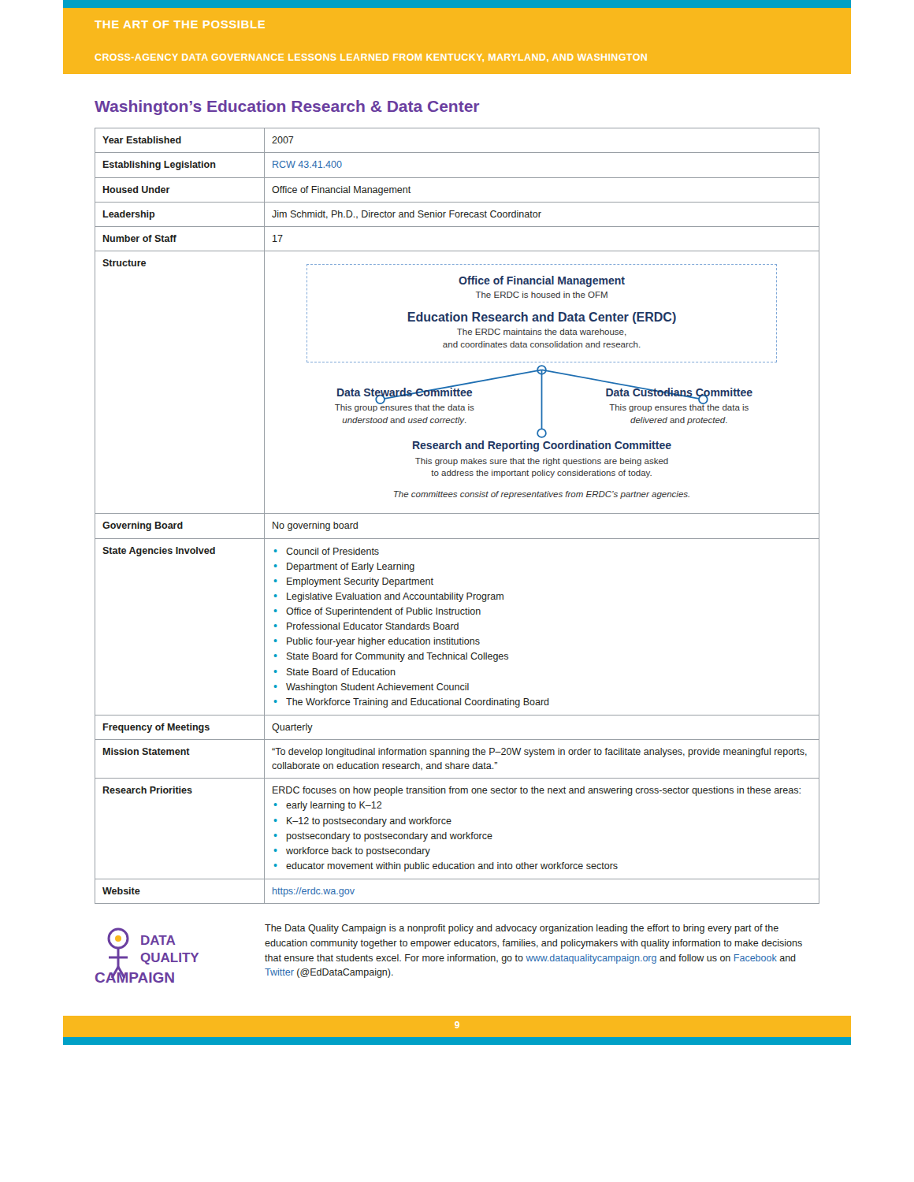The Art of the Possible Cross-Agency Data Governance Lessons Learned from Kentucky, Maryland, and Washington
Washington’s Education Research & Data Center
| Year Established | 2007 |
| Establishing Legislation | RCW 43.41.400 |
| Housed Under | Office of Financial Management |
| Leadership | Jim Schmidt, Ph.D., Director and Senior Forecast Coordinator |
| Number of Staff | 17 |
| Structure | Office of Financial Management The ERDC is housed in the OFM Education Research and Data Center (ERDC) The ERDC maintains the data warehouse, and coordinates data consolidation and research. Data Stewards Committee This group ensures that the data is understood and used correctly . Data Custodians Committee This group ensures that the data is delivered and protected . Research and Reporting Coordination Committee This group makes sure that the right questions are being asked to address the important policy considerations of today. The committees consist of representatives from ERDC’s partner agencies. |
| Governing Board | No governing board |
| State Agencies Involved | Council of Presidents Department of Early Learning Employment Security Department Legislative Evaluation and Accountability Program Office of Superintendent of Public Instruction Professional Educator Standards Board Public four-year higher education institutions State Board for Community and Technical Colleges State Board of Education Washington Student Achievement Council The Workforce Training and Educational Coordinating Board |
| Frequency of Meetings | Quarterly |
| Mission Statement | “To develop longitudinal information spanning the P–20W system in order to facilitate analyses, provide meaningful reports, collaborate on education research, and share data.” |
| Research Priorities | ERDC focuses on how people transition from one sector to the next and answering cross-sector questions in these areas: early learning to K–12 K–12 to postsecondary and workforce postsecondary to postsecondary and workforce workforce back to postsecondary educator movement within public education and into other workforce sectors |
| Website | https://erdc.wa.gov |
DATA QUALITY CAMPAIGN
The Data Quality Campaign is a nonprofit policy and advocacy organization leading the effort to bring every part of the education community together to empower educators, families, and policymakers with quality information to make decisions that ensure that students excel. For more information, go to www.dataqualitycampaign.org and follow us on Facebook and Twitter (@EdDataCampaign).
9